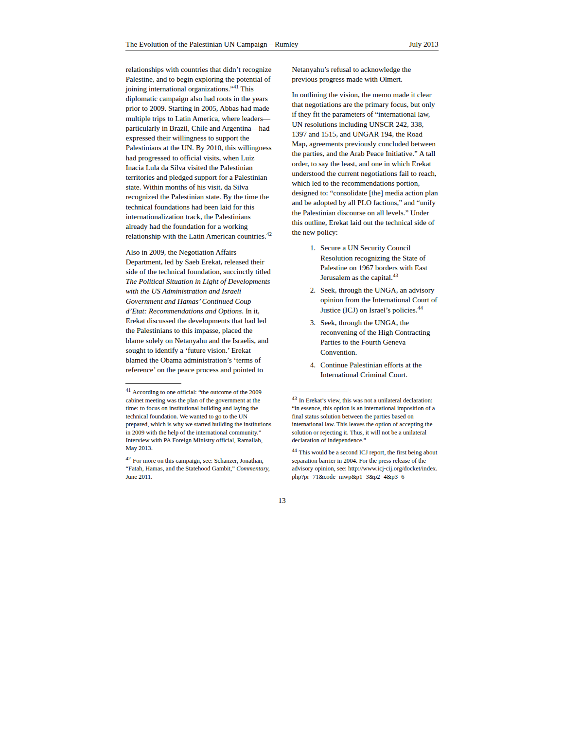The Evolution of the Palestinian UN Campaign – Rumley July 2013
relationships with countries that didn’t recognize Palestine, and to begin exploring the potential of joining international organizations.”41 This diplomatic campaign also had roots in the years prior to 2009. Starting in 2005, Abbas had made multiple trips to Latin America, where leaders—particularly in Brazil, Chile and Argentina—had expressed their willingness to support the Palestinians at the UN. By 2010, this willingness had progressed to official visits, when Luiz Inacia Lula da Silva visited the Palestinian territories and pledged support for a Palestinian state. Within months of his visit, da Silva recognized the Palestinian state. By the time the technical foundations had been laid for this internationalization track, the Palestinians already had the foundation for a working relationship with the Latin American countries.42
Also in 2009, the Negotiation Affairs Department, led by Saeb Erekat, released their side of the technical foundation, succinctly titled The Political Situation in Light of Developments with the US Administration and Israeli Government and Hamas’ Continued Coup d’Etat: Recommendations and Options. In it, Erekat discussed the developments that had led the Palestinians to this impasse, placed the blame solely on Netanyahu and the Israelis, and sought to identify a ‘future vision.’ Erekat blamed the Obama administration’s ‘terms of reference’ on the peace process and pointed to
41 According to one official: “the outcome of the 2009 cabinet meeting was the plan of the government at the time: to focus on institutional building and laying the technical foundation. We wanted to go to the UN prepared, which is why we started building the institutions in 2009 with the help of the international community.” Interview with PA Foreign Ministry official, Ramallah, May 2013.
42 For more on this campaign, see: Schanzer, Jonathan, “Fatah, Hamas, and the Statehood Gambit,” Commentary, June 2011.
Netanyahu’s refusal to acknowledge the previous progress made with Olmert.
In outlining the vision, the memo made it clear that negotiations are the primary focus, but only if they fit the parameters of “international law, UN resolutions including UNSCR 242, 338, 1397 and 1515, and UNGAR 194, the Road Map, agreements previously concluded between the parties, and the Arab Peace Initiative.” A tall order, to say the least, and one in which Erekat understood the current negotiations fail to reach, which led to the recommendations portion, designed to: “consolidate [the] media action plan and be adopted by all PLO factions,” and “unify the Palestinian discourse on all levels.” Under this outline, Erekat laid out the technical side of the new policy:
Secure a UN Security Council Resolution recognizing the State of Palestine on 1967 borders with East Jerusalem as the capital.43
Seek, through the UNGA, an advisory opinion from the International Court of Justice (ICJ) on Israel’s policies.44
Seek, through the UNGA, the reconvening of the High Contracting Parties to the Fourth Geneva Convention.
Continue Palestinian efforts at the International Criminal Court.
43 In Erekat’s view, this was not a unilateral declaration: “in essence, this option is an international imposition of a final status solution between the parties based on international law. This leaves the option of accepting the solution or rejecting it. Thus, it will not be a unilateral declaration of independence.”
44 This would be a second ICJ report, the first being about separation barrier in 2004. For the press release of the advisory opinion, see: http://www.icj-cij.org/docket/index.php?pr=71&code=mwp&p1=3&p2=4&p3=6
13